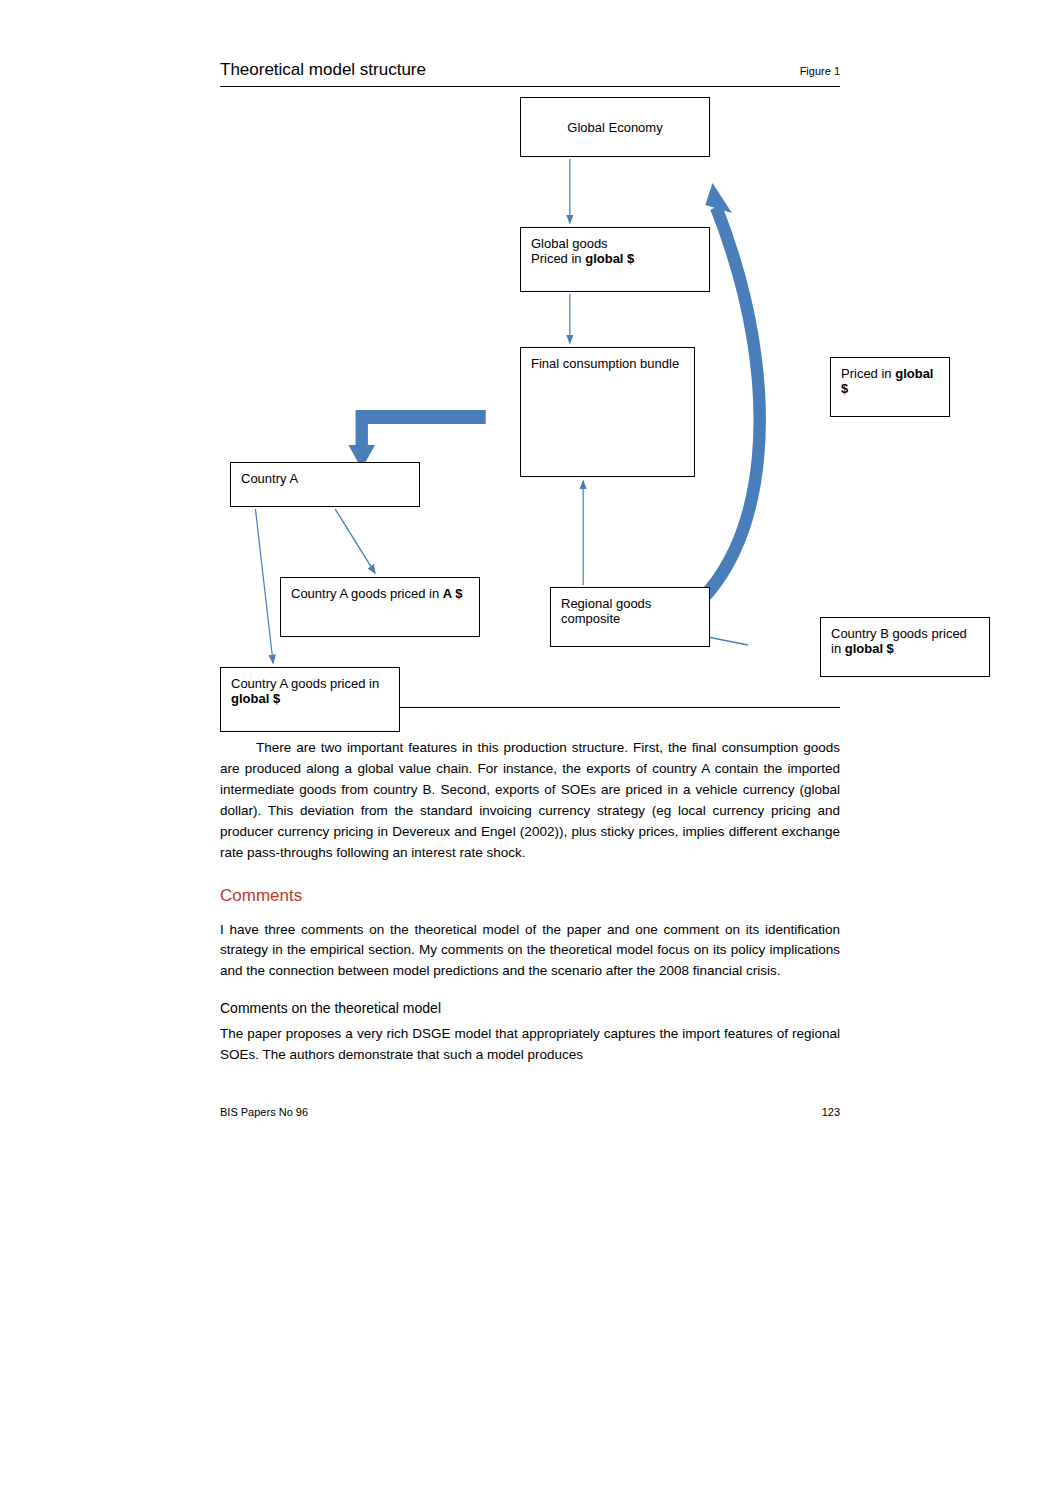Theoretical model structure
Figure 1
Global Economy
Global goods
Priced in global $
Final consumption bundle
Country A
Country A goods priced in A $
Country A goods priced in global $
Regional goods composite
Country B goods priced in global $
Priced in global $
There are two important features in this production structure. First, the final consumption goods are produced along a global value chain. For instance, the exports of country A contain the imported intermediate goods from country B. Second, exports of SOEs are priced in a vehicle currency (global dollar). This deviation from the standard invoicing currency strategy (eg local currency pricing and producer currency pricing in Devereux and Engel (2002)), plus sticky prices, implies different exchange rate pass-throughs following an interest rate shock.
Comments
I have three comments on the theoretical model of the paper and one comment on its identification strategy in the empirical section. My comments on the theoretical model focus on its policy implications and the connection between model predictions and the scenario after the 2008 financial crisis.
Comments on the theoretical model
The paper proposes a very rich DSGE model that appropriately captures the import features of regional SOEs. The authors demonstrate that such a model produces
BIS Papers No 96
123